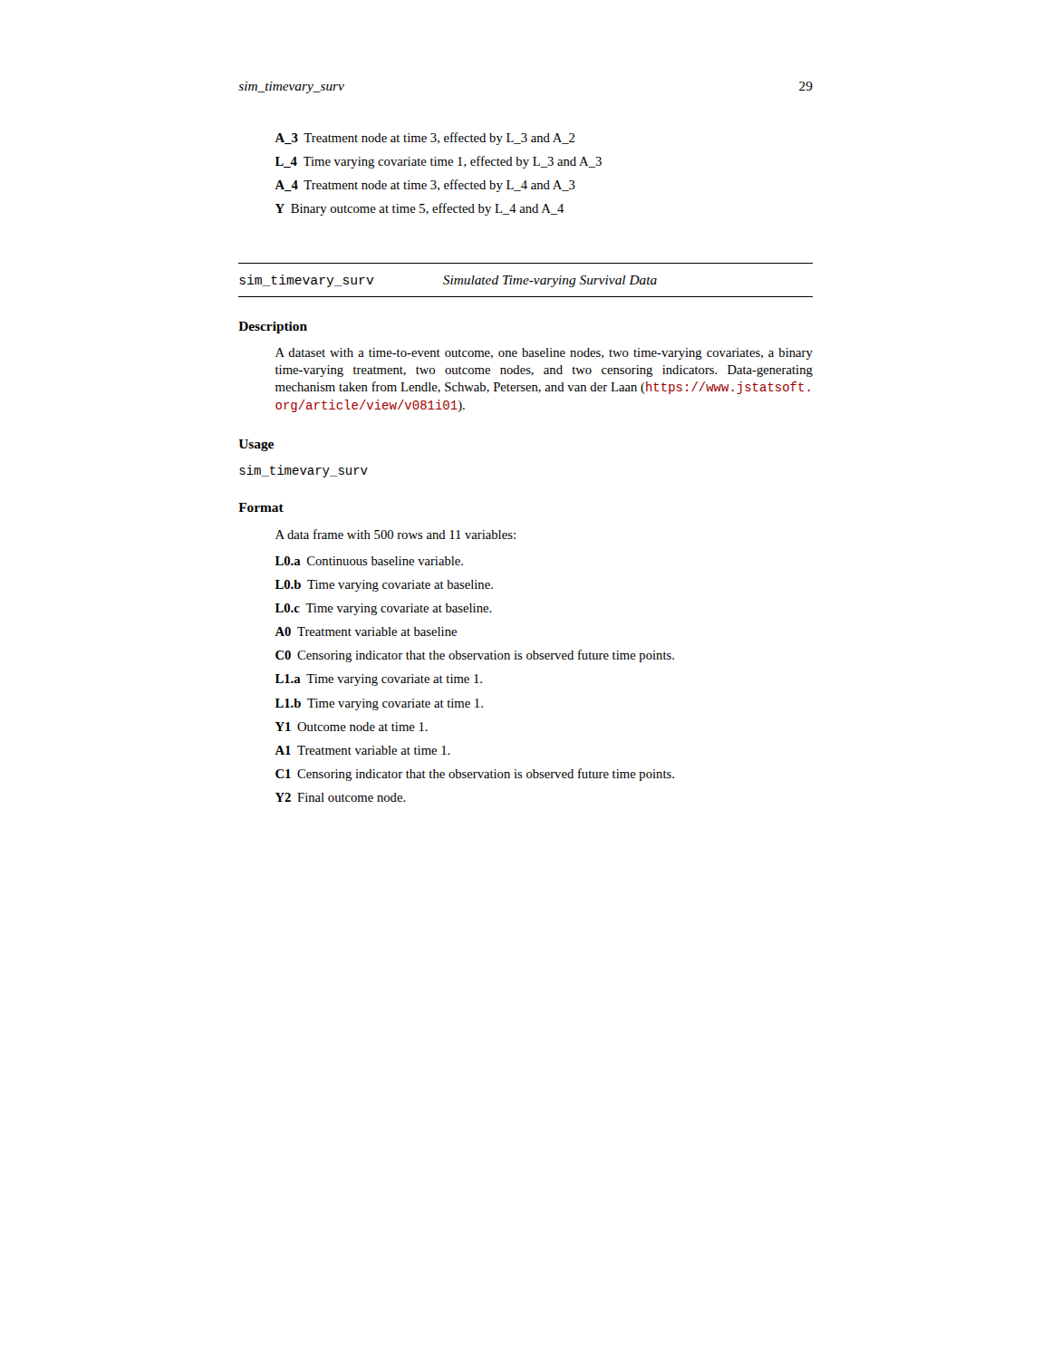sim_timevary_surv 29
A_3
Treatment node at time 3, effected by L_3 and A_2
L_4
Time varying covariate time 1, effected by L_3 and A_3
A_4
Treatment node at time 3, effected by L_4 and A_3
Y
Binary outcome at time 5, effected by L_4 and A_4
sim_timevary_surv Simulated Time-varying Survival Data
Description
A dataset with a time-to-event outcome, one baseline nodes, two time-varying covariates, a binary time-varying treatment, two outcome nodes, and two censoring indicators. Data-generating mechanism taken from Lendle, Schwab, Petersen, and van der Laan (https://www.jstatsoft.org/article/view/v081i01).
Usage
sim_timevary_surv
Format
A data frame with 500 rows and 11 variables:
L0.a
Continuous baseline variable.
L0.b
Time varying covariate at baseline.
L0.c
Time varying covariate at baseline.
A0
Treatment variable at baseline
C0
Censoring indicator that the observation is observed future time points.
L1.a
Time varying covariate at time 1.
L1.b
Time varying covariate at time 1.
Y1
Outcome node at time 1.
A1
Treatment variable at time 1.
C1
Censoring indicator that the observation is observed future time points.
Y2
Final outcome node.